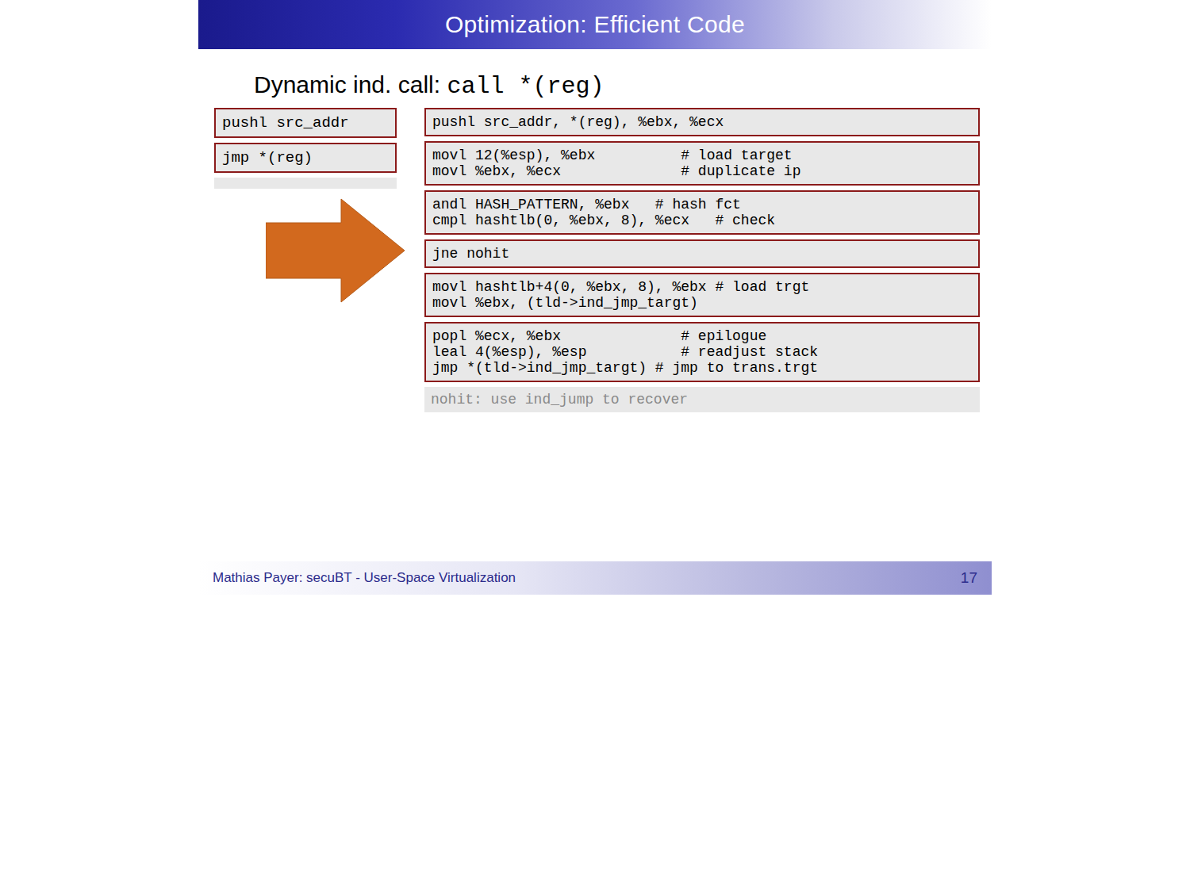Optimization: Efficient Code
Dynamic ind. call: call *(reg)
pushl src_addr
jmp *(reg)
pushl src_addr, *(reg), %ebx, %ecx
movl 12(%esp), %ebx # load target movl %ebx, %ecx # duplicate ip
andl HASH_PATTERN, %ebx # hash fct cmpl hashtlb(0, %ebx, 8), %ecx # check
jne nohit
movl hashtlb+4(0, %ebx, 8), %ebx # load trgt movl %ebx, (tld->ind_jmp_targt)
popl %ecx, %ebx # epilogue leal 4(%esp), %esp # readjust stack jmp *(tld->ind_jmp_targt) # jmp to trans.trgt
nohit: use ind_jump to recover
Mathias Payer: secuBT - User-Space Virtualization 17